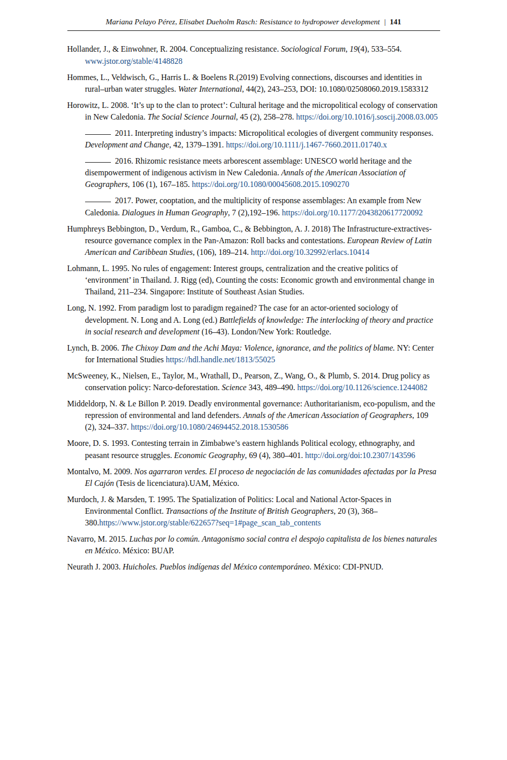Mariana Pelayo Pérez, Elisabet Dueholm Rasch: Resistance to hydropower development | 141
Hollander, J., & Einwohner, R. 2004. Conceptualizing resistance. Sociological Forum, 19(4), 533–554. www.jstor.org/stable/4148828
Hommes, L., Veldwisch, G., Harris L. & Boelens R.(2019) Evolving connections, discourses and identities in rural–urban water struggles. Water International, 44(2), 243–253, DOI: 10.1080/02508060.2019.1583312
Horowitz, L. 2008. ‘It’s up to the clan to protect’: Cultural heritage and the micropolitical ecology of conservation in New Caledonia. The Social Science Journal, 45 (2), 258–278. https://doi.org/10.1016/j.soscij.2008.03.005
2011. Interpreting industry’s impacts: Micropolitical ecologies of divergent community responses. Development and Change, 42, 1379–1391. https://doi.org/10.1111/j.1467-7660.2011.01740.x
2016. Rhizomic resistance meets arborescent assemblage: UNESCO world heritage and the disempowerment of indigenous activism in New Caledonia. Annals of the American Association of Geographers, 106 (1), 167–185. https://doi.org/10.1080/00045608.2015.1090270
2017. Power, cooptation, and the multiplicity of response assemblages: An example from New Caledonia. Dialogues in Human Geography, 7 (2),192–196. https://doi.org/10.1177/2043820617720092
Humphreys Bebbington, D., Verdum, R., Gamboa, C., & Bebbington, A. J. 2018) The Infrastructure-extractives-resource governance complex in the Pan-Amazon: Roll backs and contestations. European Review of Latin American and Caribbean Studies, (106), 189–214. http://doi.org/10.32992/erlacs.10414
Lohmann, L. 1995. No rules of engagement: Interest groups, centralization and the creative politics of ‘environment’ in Thailand. J. Rigg (ed), Counting the costs: Economic growth and environmental change in Thailand, 211–234. Singapore: Institute of Southeast Asian Studies.
Long, N. 1992. From paradigm lost to paradigm regained? The case for an actor-oriented sociology of development. N. Long and A. Long (ed.) Battlefields of knowledge: The interlocking of theory and practice in social research and development (16–43). London/New York: Routledge.
Lynch, B. 2006. The Chixoy Dam and the Achi Maya: Violence, ignorance, and the politics of blame. NY: Center for International Studies https://hdl.handle.net/1813/55025
McSweeney, K., Nielsen, E., Taylor, M., Wrathall, D., Pearson, Z., Wang, O., & Plumb, S. 2014. Drug policy as conservation policy: Narco-deforestation. Science 343, 489–490. https://doi.org/10.1126/science.1244082
Middeldorp, N. & Le Billon P. 2019. Deadly environmental governance: Authoritarianism, eco-populism, and the repression of environmental and land defenders. Annals of the American Association of Geographers, 109 (2), 324–337. https://doi.org/10.1080/24694452.2018.1530586
Moore, D. S. 1993. Contesting terrain in Zimbabwe’s eastern highlands Political ecology, ethnography, and peasant resource struggles. Economic Geography, 69 (4), 380–401. http://doi.org/doi:10.2307/143596
Montalvo, M. 2009. Nos agarraron verdes. El proceso de negociación de las comunidades afectadas por la Presa El Cajón (Tesis de licenciatura).UAM, México.
Murdoch, J. & Marsden, T. 1995. The Spatialization of Politics: Local and National Actor-Spaces in Environmental Conflict. Transactions of the Institute of British Geographers, 20 (3), 368–380.https://www.jstor.org/stable/622657?seq=1#page_scan_tab_contents
Navarro, M. 2015. Luchas por lo común. Antagonismo social contra el despojo capitalista de los bienes naturales en México. México: BUAP.
Neurath J. 2003. Huicholes. Pueblos indígenas del México contemporáneo. México: CDI-PNUD.